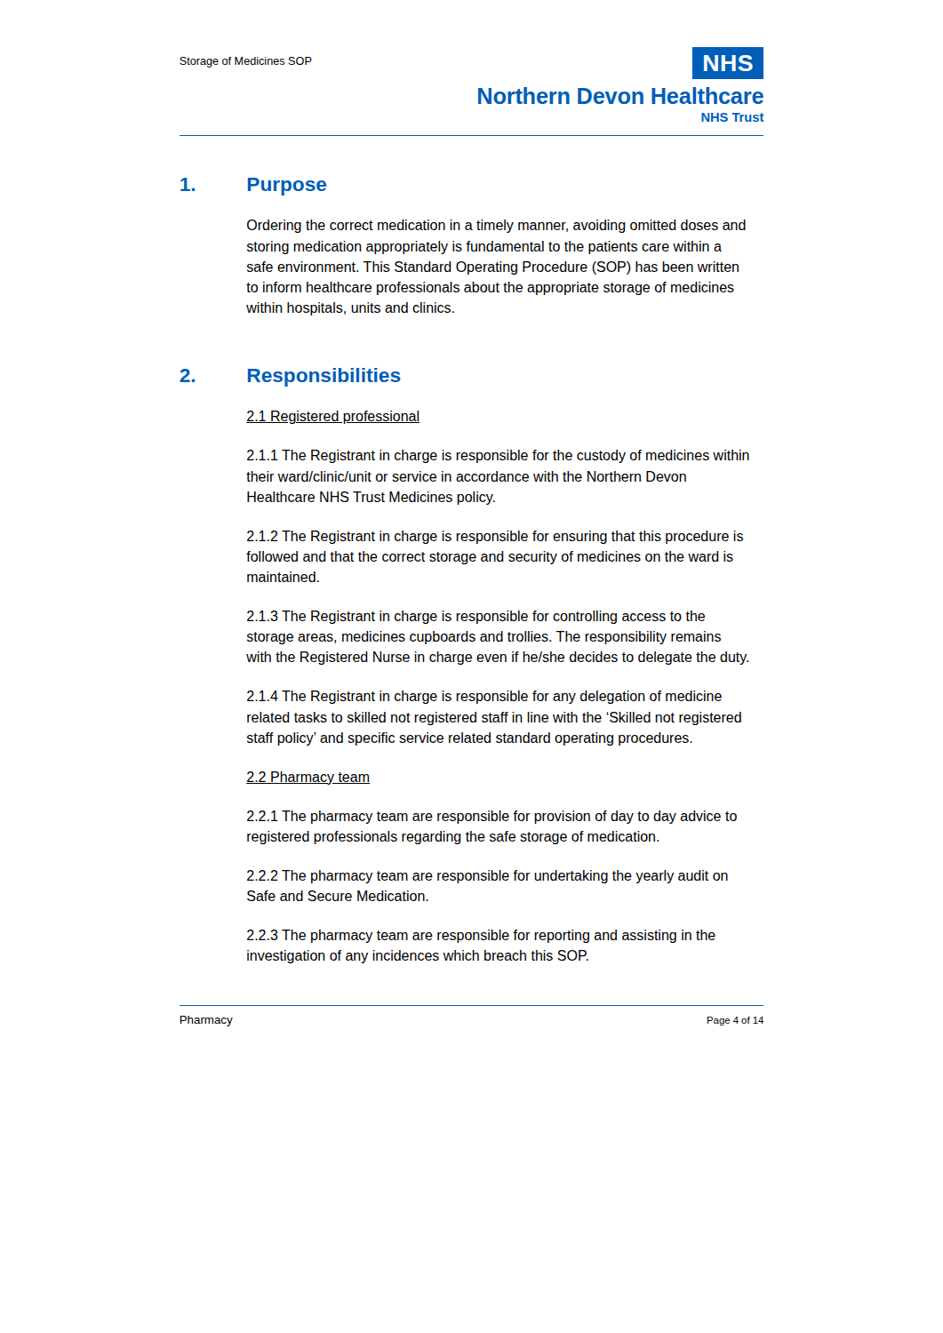Storage of Medicines SOP
NHS
Northern Devon Healthcare
NHS Trust
1. Purpose
Ordering the correct medication in a timely manner, avoiding omitted doses and storing medication appropriately is fundamental to the patients care within a safe environment. This Standard Operating Procedure (SOP) has been written to inform healthcare professionals about the appropriate storage of medicines within hospitals, units and clinics.
2. Responsibilities
2.1 Registered professional
2.1.1 The Registrant in charge is responsible for the custody of medicines within their ward/clinic/unit or service in accordance with the Northern Devon Healthcare NHS Trust Medicines policy.
2.1.2 The Registrant in charge is responsible for ensuring that this procedure is followed and that the correct storage and security of medicines on the ward is maintained.
2.1.3 The Registrant in charge is responsible for controlling access to the storage areas, medicines cupboards and trollies. The responsibility remains with the Registered Nurse in charge even if he/she decides to delegate the duty.
2.1.4 The Registrant in charge is responsible for any delegation of medicine related tasks to skilled not registered staff in line with the ‘Skilled not registered staff policy’ and specific service related standard operating procedures.
2.2 Pharmacy team
2.2.1 The pharmacy team are responsible for provision of day to day advice to registered professionals regarding the safe storage of medication.
2.2.2 The pharmacy team are responsible for undertaking the yearly audit on Safe and Secure Medication.
2.2.3 The pharmacy team are responsible for reporting and assisting in the investigation of any incidences which breach this SOP.
Pharmacy
Page 4 of 14